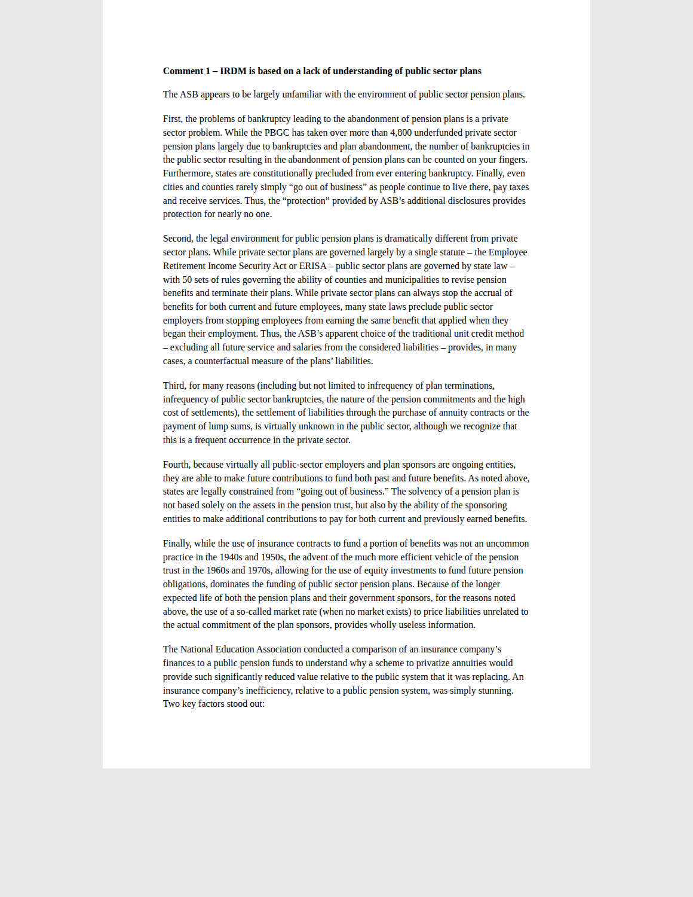Comment 1 – IRDM is based on a lack of understanding of public sector plans
The ASB appears to be largely unfamiliar with the environment of public sector pension plans.
First, the problems of bankruptcy leading to the abandonment of pension plans is a private sector problem. While the PBGC has taken over more than 4,800 underfunded private sector pension plans largely due to bankruptcies and plan abandonment, the number of bankruptcies in the public sector resulting in the abandonment of pension plans can be counted on your fingers. Furthermore, states are constitutionally precluded from ever entering bankruptcy. Finally, even cities and counties rarely simply “go out of business” as people continue to live there, pay taxes and receive services. Thus, the “protection” provided by ASB’s additional disclosures provides protection for nearly no one.
Second, the legal environment for public pension plans is dramatically different from private sector plans. While private sector plans are governed largely by a single statute – the Employee Retirement Income Security Act or ERISA – public sector plans are governed by state law – with 50 sets of rules governing the ability of counties and municipalities to revise pension benefits and terminate their plans. While private sector plans can always stop the accrual of benefits for both current and future employees, many state laws preclude public sector employers from stopping employees from earning the same benefit that applied when they began their employment. Thus, the ASB’s apparent choice of the traditional unit credit method – excluding all future service and salaries from the considered liabilities – provides, in many cases, a counterfactual measure of the plans’ liabilities.
Third, for many reasons (including but not limited to infrequency of plan terminations, infrequency of public sector bankruptcies, the nature of the pension commitments and the high cost of settlements), the settlement of liabilities through the purchase of annuity contracts or the payment of lump sums, is virtually unknown in the public sector, although we recognize that this is a frequent occurrence in the private sector.
Fourth, because virtually all public-sector employers and plan sponsors are ongoing entities, they are able to make future contributions to fund both past and future benefits. As noted above, states are legally constrained from “going out of business.” The solvency of a pension plan is not based solely on the assets in the pension trust, but also by the ability of the sponsoring entities to make additional contributions to pay for both current and previously earned benefits.
Finally, while the use of insurance contracts to fund a portion of benefits was not an uncommon practice in the 1940s and 1950s, the advent of the much more efficient vehicle of the pension trust in the 1960s and 1970s, allowing for the use of equity investments to fund future pension obligations, dominates the funding of public sector pension plans. Because of the longer expected life of both the pension plans and their government sponsors, for the reasons noted above, the use of a so-called market rate (when no market exists) to price liabilities unrelated to the actual commitment of the plan sponsors, provides wholly useless information.
The National Education Association conducted a comparison of an insurance company’s finances to a public pension funds to understand why a scheme to privatize annuities would provide such significantly reduced value relative to the public system that it was replacing. An insurance company’s inefficiency, relative to a public pension system, was simply stunning. Two key factors stood out: